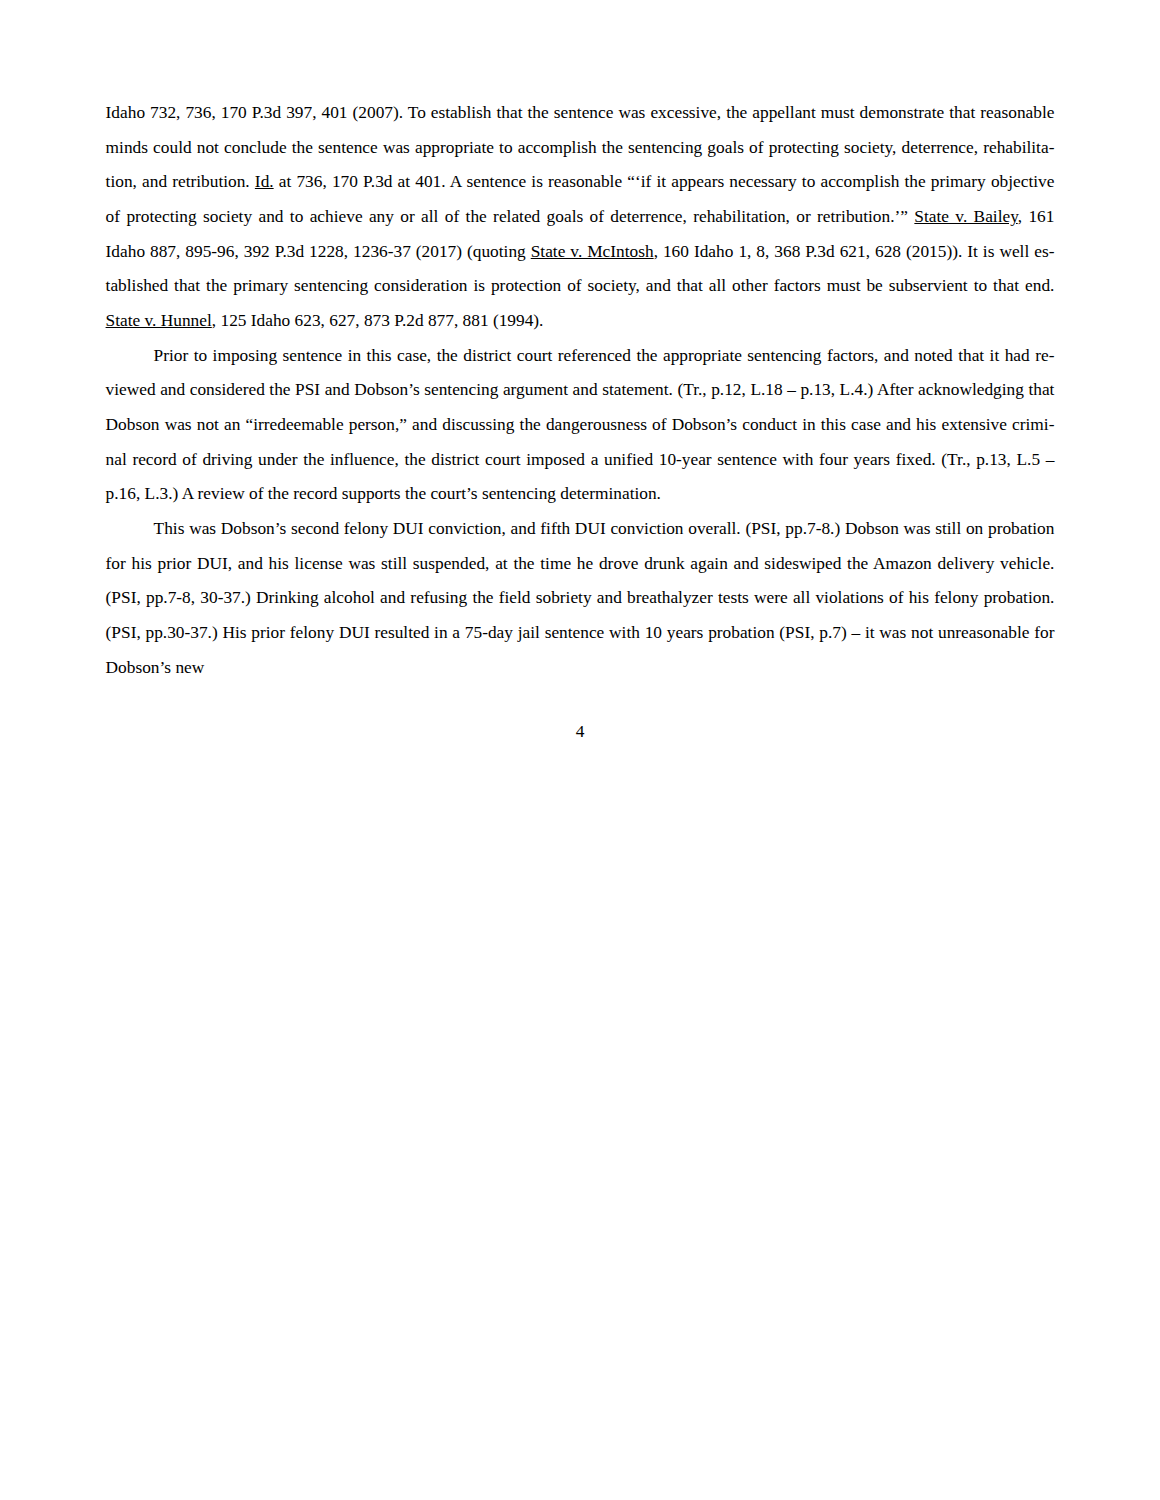Idaho 732, 736, 170 P.3d 397, 401 (2007). To establish that the sentence was excessive, the appellant must demonstrate that reasonable minds could not conclude the sentence was appropriate to accomplish the sentencing goals of protecting society, deterrence, rehabilitation, and retribution. Id. at 736, 170 P.3d at 401. A sentence is reasonable “‘if it appears necessary to accomplish the primary objective of protecting society and to achieve any or all of the related goals of deterrence, rehabilitation, or retribution.’” State v. Bailey, 161 Idaho 887, 895-96, 392 P.3d 1228, 1236-37 (2017) (quoting State v. McIntosh, 160 Idaho 1, 8, 368 P.3d 621, 628 (2015)). It is well established that the primary sentencing consideration is protection of society, and that all other factors must be subservient to that end. State v. Hunnel, 125 Idaho 623, 627, 873 P.2d 877, 881 (1994).
Prior to imposing sentence in this case, the district court referenced the appropriate sentencing factors, and noted that it had reviewed and considered the PSI and Dobson’s sentencing argument and statement. (Tr., p.12, L.18 – p.13, L.4.) After acknowledging that Dobson was not an “irredeemable person,” and discussing the dangerousness of Dobson’s conduct in this case and his extensive criminal record of driving under the influence, the district court imposed a unified 10-year sentence with four years fixed. (Tr., p.13, L.5 – p.16, L.3.) A review of the record supports the court’s sentencing determination.
This was Dobson’s second felony DUI conviction, and fifth DUI conviction overall. (PSI, pp.7-8.) Dobson was still on probation for his prior DUI, and his license was still suspended, at the time he drove drunk again and sideswiped the Amazon delivery vehicle. (PSI, pp.7-8, 30-37.) Drinking alcohol and refusing the field sobriety and breathalyzer tests were all violations of his felony probation. (PSI, pp.30-37.) His prior felony DUI resulted in a 75-day jail sentence with 10 years probation (PSI, p.7) – it was not unreasonable for Dobson’s new
4